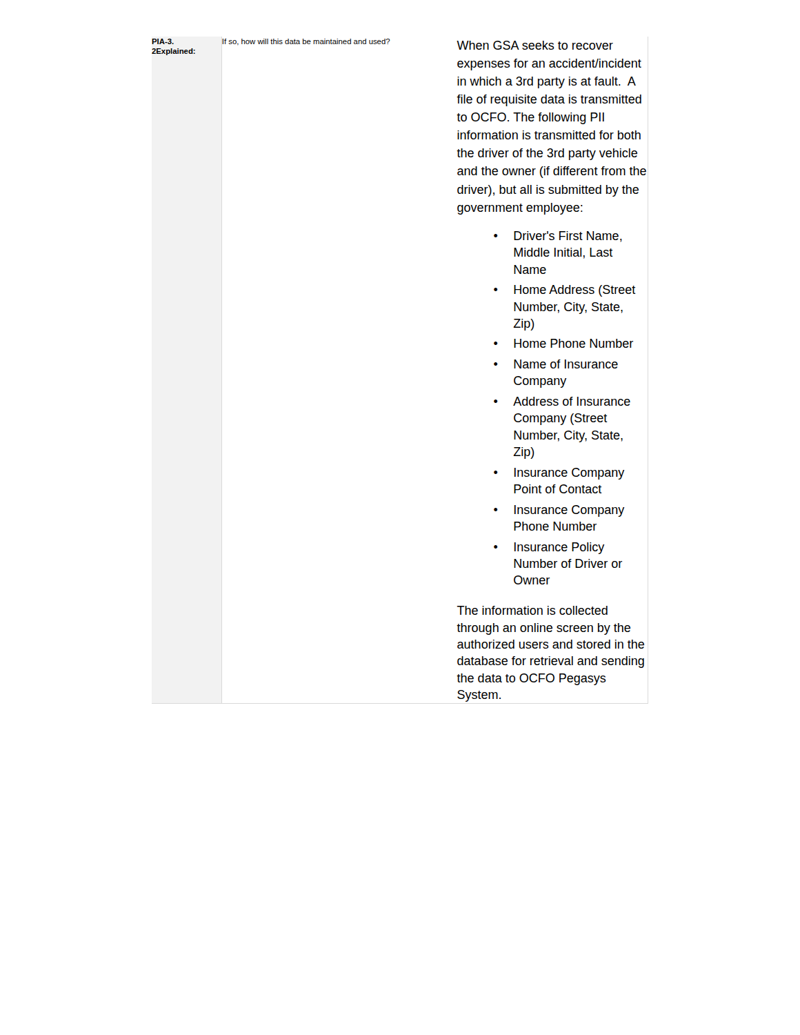| PIA-3. 2Explained: | If so, how will this data be maintained and used? | When GSA seeks to recover expenses for an accident/incident in which a 3rd party is at fault. A file of requisite data is transmitted to OCFO. The following PII information is transmitted for both the driver of the 3rd party vehicle and the owner (if different from the driver), but all is submitted by the government employee: Driver's First Name, Middle Initial, Last Name Home Address (Street Number, City, State, Zip) Home Phone Number Name of Insurance Company Address of Insurance Company (Street Number, City, State, Zip) Insurance Company Point of Contact Insurance Company Phone Number Insurance Policy Number of Driver or Owner The information is collected through an online screen by the authorized users and stored in the database for retrieval and sending the data to OCFO Pegasys System. |